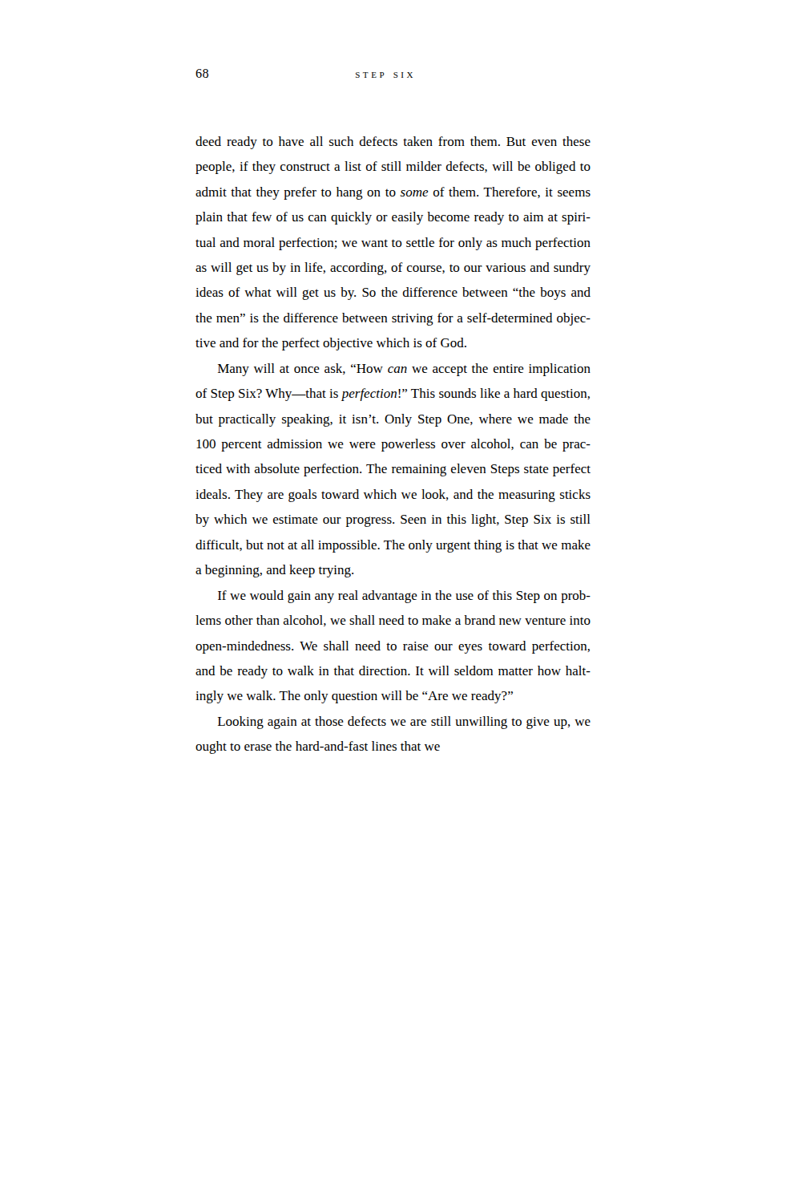68 Step Six
deed ready to have all such defects taken from them. But even these people, if they construct a list of still milder defects, will be obliged to admit that they prefer to hang on to some of them. Therefore, it seems plain that few of us can quickly or easily become ready to aim at spiritual and moral perfection; we want to settle for only as much perfection as will get us by in life, according, of course, to our various and sundry ideas of what will get us by. So the difference between “the boys and the men” is the difference between striving for a self-determined objective and for the perfect objective which is of God.
Many will at once ask, “How can we accept the entire implication of Step Six? Why—that is perfection!” This sounds like a hard question, but practically speaking, it isn’t. Only Step One, where we made the 100 percent admission we were powerless over alcohol, can be practiced with absolute perfection. The remaining eleven Steps state perfect ideals. They are goals toward which we look, and the measuring sticks by which we estimate our progress. Seen in this light, Step Six is still difficult, but not at all impossible. The only urgent thing is that we make a beginning, and keep trying.
If we would gain any real advantage in the use of this Step on problems other than alcohol, we shall need to make a brand new venture into open-mindedness. We shall need to raise our eyes toward perfection, and be ready to walk in that direction. It will seldom matter how haltingly we walk. The only question will be “Are we ready?”
Looking again at those defects we are still unwilling to give up, we ought to erase the hard-and-fast lines that we